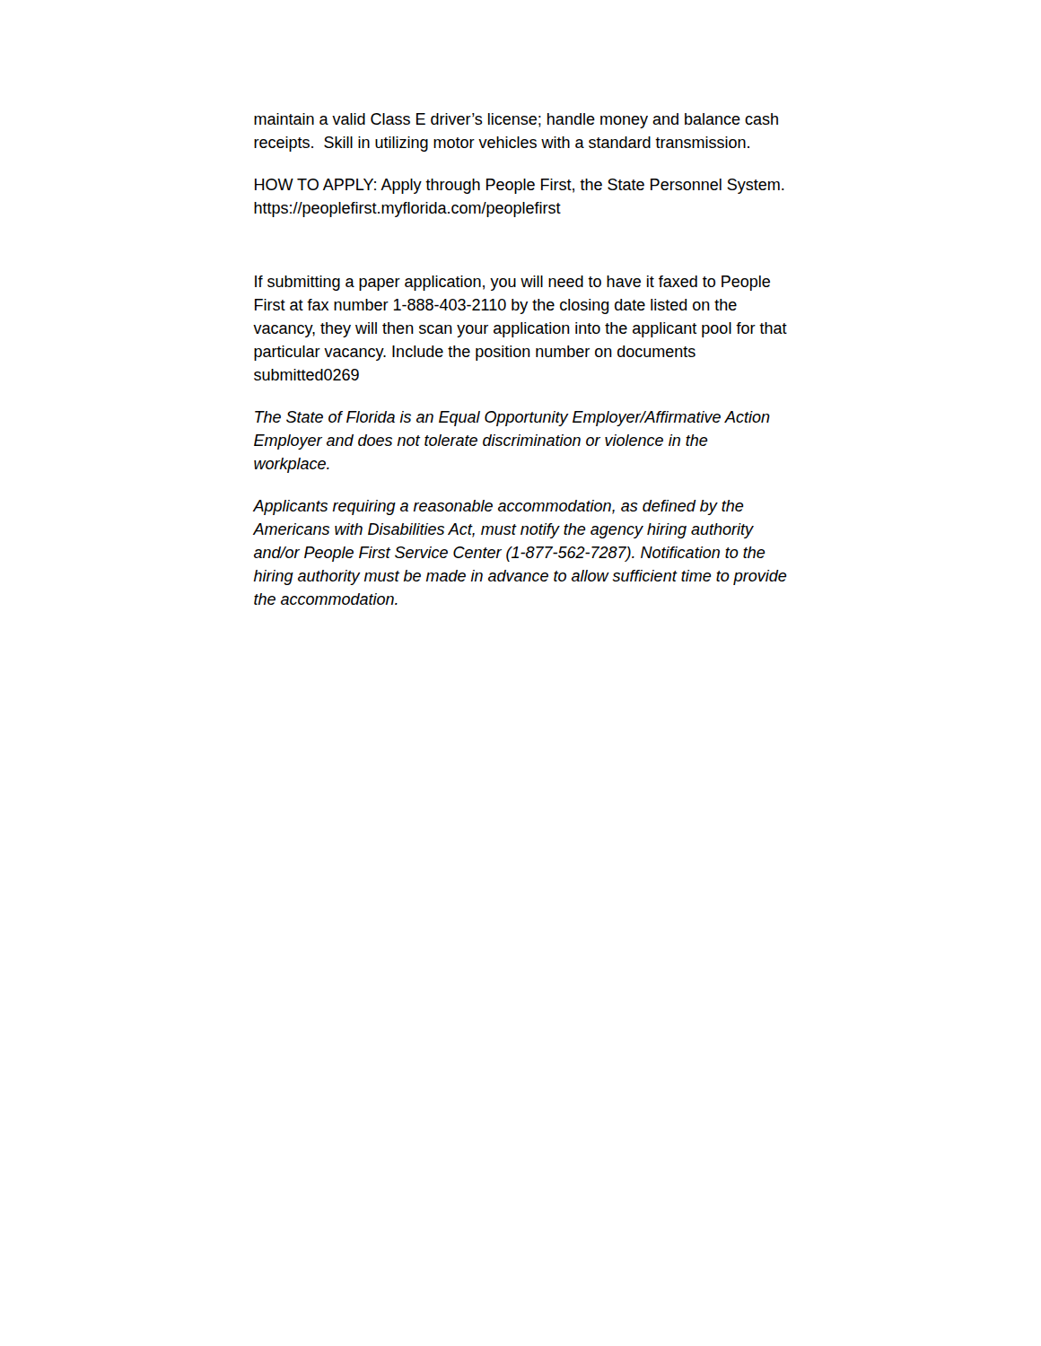maintain a valid Class E driver’s license; handle money and balance cash receipts. Skill in utilizing motor vehicles with a standard transmission.
HOW TO APPLY: Apply through People First, the State Personnel System. https://peoplefirst.myflorida.com/peoplefirst
If submitting a paper application, you will need to have it faxed to People First at fax number 1-888-403-2110 by the closing date listed on the vacancy, they will then scan your application into the applicant pool for that particular vacancy. Include the position number on documents submitted0269
The State of Florida is an Equal Opportunity Employer/Affirmative Action Employer and does not tolerate discrimination or violence in the workplace.
Applicants requiring a reasonable accommodation, as defined by the Americans with Disabilities Act, must notify the agency hiring authority and/or People First Service Center (1-877-562-7287). Notification to the hiring authority must be made in advance to allow sufficient time to provide the accommodation.